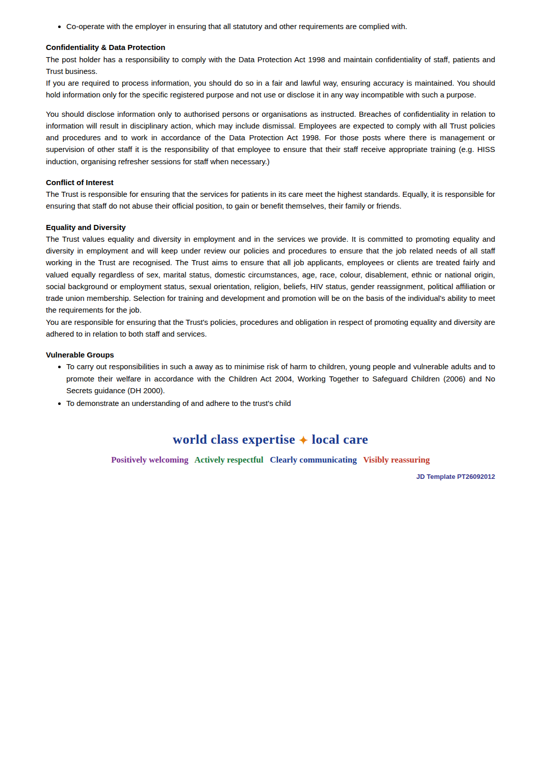Co-operate with the employer in ensuring that all statutory and other requirements are complied with.
Confidentiality & Data Protection
The post holder has a responsibility to comply with the Data Protection Act 1998 and maintain confidentiality of staff, patients and Trust business.
If you are required to process information, you should do so in a fair and lawful way, ensuring accuracy is maintained. You should hold information only for the specific registered purpose and not use or disclose it in any way incompatible with such a purpose.
You should disclose information only to authorised persons or organisations as instructed. Breaches of confidentiality in relation to information will result in disciplinary action, which may include dismissal. Employees are expected to comply with all Trust policies and procedures and to work in accordance of the Data Protection Act 1998. For those posts where there is management or supervision of other staff it is the responsibility of that employee to ensure that their staff receive appropriate training (e.g. HISS induction, organising refresher sessions for staff when necessary.)
Conflict of Interest
The Trust is responsible for ensuring that the services for patients in its care meet the highest standards. Equally, it is responsible for ensuring that staff do not abuse their official position, to gain or benefit themselves, their family or friends.
Equality and Diversity
The Trust values equality and diversity in employment and in the services we provide. It is committed to promoting equality and diversity in employment and will keep under review our policies and procedures to ensure that the job related needs of all staff working in the Trust are recognised. The Trust aims to ensure that all job applicants, employees or clients are treated fairly and valued equally regardless of sex, marital status, domestic circumstances, age, race, colour, disablement, ethnic or national origin, social background or employment status, sexual orientation, religion, beliefs, HIV status, gender reassignment, political affiliation or trade union membership. Selection for training and development and promotion will be on the basis of the individual's ability to meet the requirements for the job.
You are responsible for ensuring that the Trust's policies, procedures and obligation in respect of promoting equality and diversity are adhered to in relation to both staff and services.
Vulnerable Groups
To carry out responsibilities in such a away as to minimise risk of harm to children, young people and vulnerable adults and to promote their welfare in accordance with the Children Act 2004, Working Together to Safeguard Children (2006) and No Secrets guidance (DH 2000).
To demonstrate an understanding of and adhere to the trust's child
world class expertise ✦ local care
Positively welcoming Actively respectful Clearly communicating Visibly reassuring
JD Template PT26092012